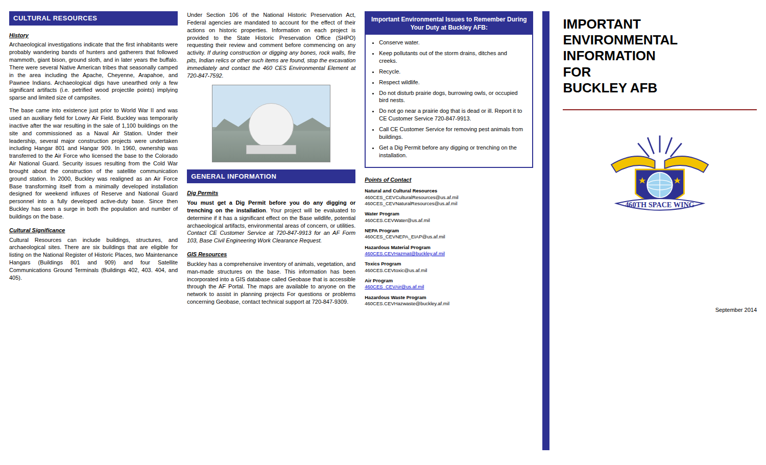CULTURAL RESOURCES
History
Archaeological investigations indicate that the first inhabitants were probably wandering bands of hunters and gatherers that followed mammoth, giant bison, ground sloth, and in later years the buffalo. There were several Native American tribes that seasonally camped in the area including the Apache, Cheyenne, Arapahoe, and Pawnee Indians. Archaeological digs have unearthed only a few significant artifacts (i.e. petrified wood projectile points) implying sparse and limited size of campsites.
The base came into existence just prior to World War II and was used an auxiliary field for Lowry Air Field. Buckley was temporarily inactive after the war resulting in the sale of 1,100 buildings on the site and commissioned as a Naval Air Station. Under their leadership, several major construction projects were undertaken including Hangar 801 and Hangar 909. In 1960, ownership was transferred to the Air Force who licensed the base to the Colorado Air National Guard. Security issues resulting from the Cold War brought about the construction of the satellite communication ground station. In 2000, Buckley was realigned as an Air Force Base transforming itself from a minimally developed installation designed for weekend influxes of Reserve and National Guard personnel into a fully developed active-duty base. Since then Buckley has seen a surge in both the population and number of buildings on the base.
Cultural Significance
Cultural Resources can include buildings, structures, and archaeological sites. There are six buildings that are eligible for listing on the National Register of Historic Places, two Maintenance Hangars (Buildings 801 and 909) and four Satellite Communications Ground Terminals (Buildings 402, 403. 404, and 405).
Under Section 106 of the National Historic Preservation Act, Federal agencies are mandated to account for the effect of their actions on historic properties. Information on each project is provided to the State Historic Preservation Office (SHPO) requesting their review and comment before commencing on any activity. If during construction or digging any bones, rock walls, fire pits, Indian relics or other such items are found, stop the excavation immediately and contact the 460 CES Environmental Element at 720-847-7592.
GENERAL INFORMATION
Dig Permits
You must get a Dig Permit before you do any digging or trenching on the installation. Your project will be evaluated to determine if it has a significant effect on the Base wildlife, potential archaeological artifacts, environmental areas of concern, or utilities. Contact CE Customer Service at 720-847-9913 for an AF Form 103, Base Civil Engineering Work Clearance Request.
GIS Resources
Buckley has a comprehensive inventory of animals, vegetation, and man-made structures on the base. This information has been incorporated into a GIS database called Geobase that is accessible through the AF Portal. The maps are available to anyone on the network to assist in planning projects For questions or problems concerning Geobase, contact technical support at 720-847-9309.
Important Environmental Issues to Remember During Your Duty at Buckley AFB:
Conserve water.
Keep pollutants out of the storm drains, ditches and creeks.
Recycle.
Respect wildlife.
Do not disturb prairie dogs, burrowing owls, or occupied bird nests.
Do not go near a prairie dog that is dead or ill. Report it to CE Customer Service 720-847-9913.
Call CE Customer Service for removing pest animals from buildings.
Get a Dig Permit before any digging or trenching on the installation.
Points of Contact
Natural and Cultural Resources
460CES_CEVCulturalResources@us.af.mil
460CES_CEVNaturalResources@us.af.mil
Water Program
460CES.CEVWater@us.af.mil
NEPA Program
460CES_CEVNEPA_EIAP@us.af.mil
Hazardous Material Program
460CES.CEVHazmat@buckley.af.mil
Toxics Program
460CES.CEVtoxic@us.af.mil
Air Program
460CES_CEVAir@us.af.mil
Hazardous Waste Program
460CES.CEVHazwaste@buckley.af.mil
IMPORTANT
ENVIRONMENTAL
INFORMATION
FOR
BUCKLEY AFB
460TH SPACE WING
September 2014